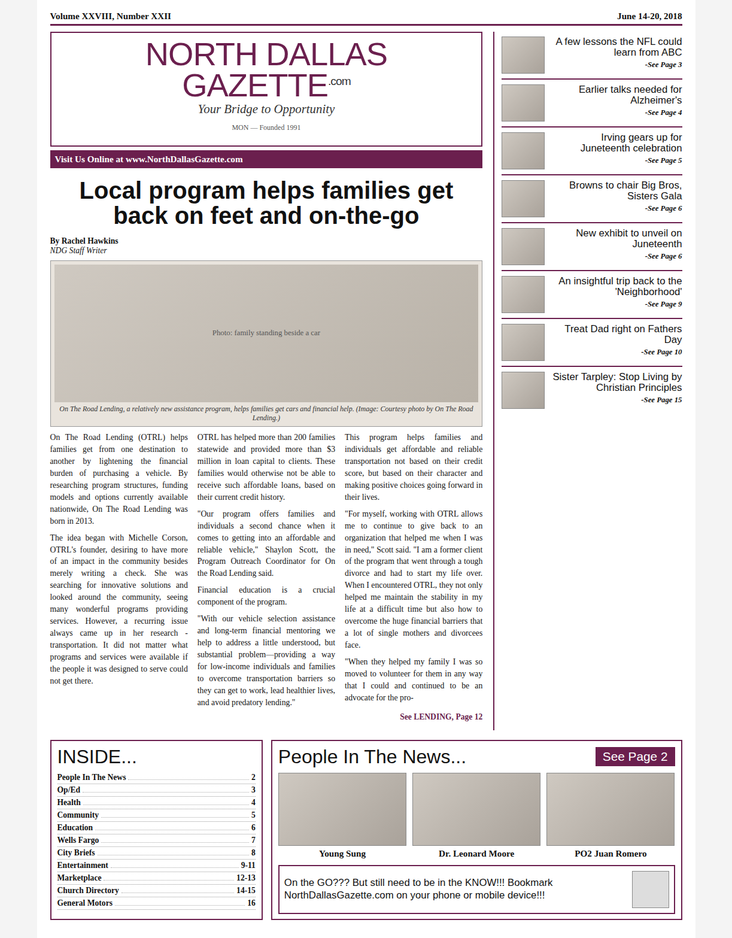Volume XXVIII, Number XXII
June 14-20, 2018
NORTH DALLAS
GAZETTE.com
Your Bridge to Opportunity
MON — Founded 1991
Visit Us Online at www.NorthDallasGazette.com
Local program helps families get back on feet and on-the-go
By Rachel Hawkins
NDG Staff Writer
Photo: family standing beside a car
On The Road Lending, a relatively new assistance program, helps families get cars and financial help. (Image: Courtesy photo by On The Road Lending.)
On The Road Lending (OTRL) helps families get from one destination to another by lightening the financial burden of purchasing a vehicle. By researching program structures, funding models and options currently available nationwide, On The Road Lending was born in 2013.
The idea began with Michelle Corson, OTRL's founder, desiring to have more of an impact in the community besides merely writing a check. She was searching for innovative solutions and looked around the community, seeing many wonderful programs providing services. However, a recurring issue always came up in her research - transportation. It did not matter what programs and services were available if the people it was designed to serve could not get there.
OTRL has helped more than 200 families statewide and provided more than $3 million in loan capital to clients. These families would otherwise not be able to receive such affordable loans, based on their current credit history.
"Our program offers families and individuals a second chance when it comes to getting into an affordable and reliable vehicle," Shaylon Scott, the Program Outreach Coordinator for On the Road Lending said.
Financial education is a crucial component of the program.
"With our vehicle selection assistance and long-term financial mentoring we help to address a little understood, but substantial problem—providing a way for low-income individuals and families to overcome transportation barriers so they can get to work, lead healthier lives, and avoid predatory lending."
This program helps families and individuals get affordable and reliable transportation not based on their credit score, but based on their character and making positive choices going forward in their lives.
"For myself, working with OTRL allows me to continue to give back to an organization that helped me when I was in need," Scott said. "I am a former client of the program that went through a tough divorce and had to start my life over. When I encountered OTRL, they not only helped me maintain the stability in my life at a difficult time but also how to overcome the huge financial barriers that a lot of single mothers and divorcees face.
"When they helped my family I was so moved to volunteer for them in any way that I could and continued to be an advocate for the pro-
See LENDING, Page 12
A few lessons the NFL could learn from ABC
-See Page 3
Earlier talks needed for Alzheimer's
-See Page 4
Irving gears up for Juneteenth celebration
-See Page 5
Browns to chair Big Bros, Sisters Gala
-See Page 6
New exhibit to unveil on Juneteenth
-See Page 6
An insightful trip back to the 'Neighborhood'
-See Page 9
Treat Dad right on Fathers Day
-See Page 10
Sister Tarpley: Stop Living by Christian Principles
-See Page 15
INSIDE...
People In The News 2
Op/Ed 3
Health 4
Community 5
Education 6
Wells Fargo 7
City Briefs 8
Entertainment 9-11
Marketplace 12-13
Church Directory 14-15
General Motors 16
People In The News...
See Page 2
Young Sung
Dr. Leonard Moore
PO2 Juan Romero
On the GO??? But still need to be in the KNOW!!! Bookmark NorthDallasGazette.com on your phone or mobile device!!!